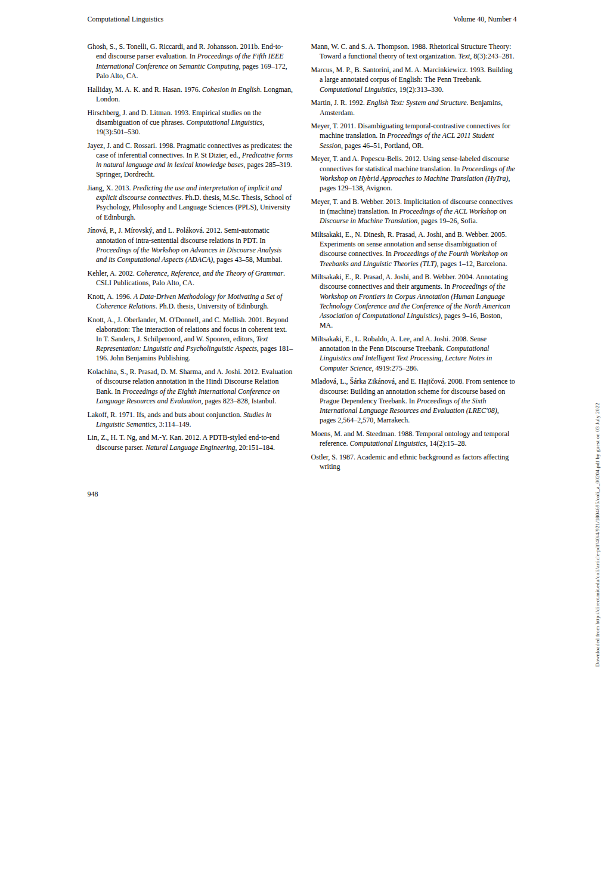Computational Linguistics Volume 40, Number 4
Downloaded from http://direct.mit.edu/coli/article-pdf/40/4/921/1804695/coli_a_00204.pdf by guest on 03 July 2022
Ghosh, S., S. Tonelli, G. Riccardi, and R. Johansson. 2011b. End-to-end discourse parser evaluation. In Proceedings of the Fifth IEEE International Conference on Semantic Computing, pages 169–172, Palo Alto, CA.
Halliday, M. A. K. and R. Hasan. 1976. Cohesion in English. Longman, London.
Hirschberg, J. and D. Litman. 1993. Empirical studies on the disambiguation of cue phrases. Computational Linguistics, 19(3):501–530.
Jayez, J. and C. Rossari. 1998. Pragmatic connectives as predicates: the case of inferential connectives. In P. St Dizier, ed., Predicative forms in natural language and in lexical knowledge bases, pages 285–319. Springer, Dordrecht.
Jiang, X. 2013. Predicting the use and interpretation of implicit and explicit discourse connectives. Ph.D. thesis, M.Sc. Thesis, School of Psychology, Philosophy and Language Sciences (PPLS), University of Edinburgh.
Jínová, P., J. Mírovský, and L. Poláková. 2012. Semi-automatic annotation of intra-sentential discourse relations in PDT. In Proceedings of the Workshop on Advances in Discourse Analysis and its Computational Aspects (ADACA), pages 43–58, Mumbai.
Kehler, A. 2002. Coherence, Reference, and the Theory of Grammar. CSLI Publications, Palo Alto, CA.
Knott, A. 1996. A Data-Driven Methodology for Motivating a Set of Coherence Relations. Ph.D. thesis, University of Edinburgh.
Knott, A., J. Oberlander, M. O'Donnell, and C. Mellish. 2001. Beyond elaboration: The interaction of relations and focus in coherent text. In T. Sanders, J. Schilperoord, and W. Spooren, editors, Text Representation: Linguistic and Psycholinguistic Aspects, pages 181–196. John Benjamins Publishing.
Kolachina, S., R. Prasad, D. M. Sharma, and A. Joshi. 2012. Evaluation of discourse relation annotation in the Hindi Discourse Relation Bank. In Proceedings of the Eighth International Conference on Language Resources and Evaluation, pages 823–828, Istanbul.
Lakoff, R. 1971. Ifs, ands and buts about conjunction. Studies in Linguistic Semantics, 3:114–149.
Lin, Z., H. T. Ng, and M.-Y. Kan. 2012. A PDTB-styled end-to-end discourse parser. Natural Language Engineering, 20:151–184.
Mann, W. C. and S. A. Thompson. 1988. Rhetorical Structure Theory: Toward a functional theory of text organization. Text, 8(3):243–281.
Marcus, M. P., B. Santorini, and M. A. Marcinkiewicz. 1993. Building a large annotated corpus of English: The Penn Treebank. Computational Linguistics, 19(2):313–330.
Martin, J. R. 1992. English Text: System and Structure. Benjamins, Amsterdam.
Meyer, T. 2011. Disambiguating temporal-contrastive connectives for machine translation. In Proceedings of the ACL 2011 Student Session, pages 46–51, Portland, OR.
Meyer, T. and A. Popescu-Belis. 2012. Using sense-labeled discourse connectives for statistical machine translation. In Proceedings of the Workshop on Hybrid Approaches to Machine Translation (HyTra), pages 129–138, Avignon.
Meyer, T. and B. Webber. 2013. Implicitation of discourse connectives in (machine) translation. In Proceedings of the ACL Workshop on Discourse in Machine Translation, pages 19–26, Sofia.
Miltsakaki, E., N. Dinesh, R. Prasad, A. Joshi, and B. Webber. 2005. Experiments on sense annotation and sense disambiguation of discourse connectives. In Proceedings of the Fourth Workshop on Treebanks and Linguistic Theories (TLT), pages 1–12, Barcelona.
Miltsakaki, E., R. Prasad, A. Joshi, and B. Webber. 2004. Annotating discourse connectives and their arguments. In Proceedings of the Workshop on Frontiers in Corpus Annotation (Human Language Technology Conference and the Conference of the North American Association of Computational Linguistics), pages 9–16, Boston, MA.
Miltsakaki, E., L. Robaldo, A. Lee, and A. Joshi. 2008. Sense annotation in the Penn Discourse Treebank. Computational Linguistics and Intelligent Text Processing, Lecture Notes in Computer Science, 4919:275–286.
Mladová, L., Šárka Zikánová, and E. Hajičová. 2008. From sentence to discourse: Building an annotation scheme for discourse based on Prague Dependency Treebank. In Proceedings of the Sixth International Language Resources and Evaluation (LREC'08), pages 2,564–2,570, Marrakech.
Moens, M. and M. Steedman. 1988. Temporal ontology and temporal reference. Computational Linguistics, 14(2):15–28.
Ostler, S. 1987. Academic and ethnic background as factors affecting writing
948